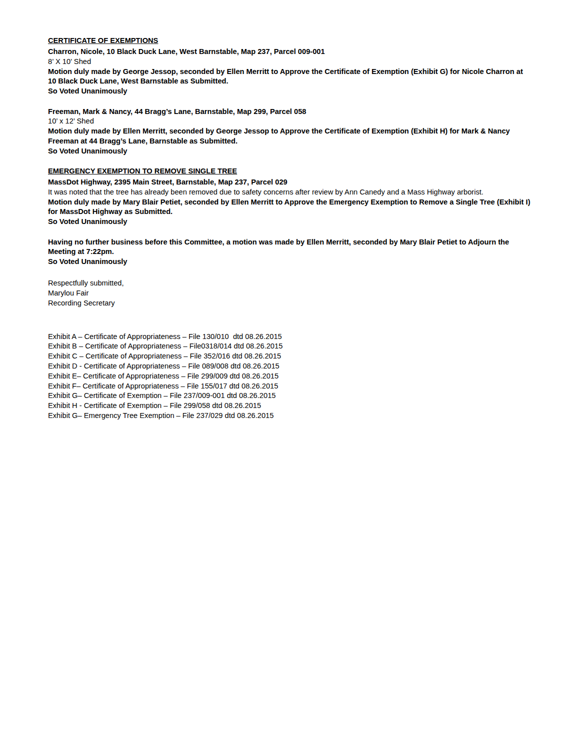CERTIFICATE OF EXEMPTIONS
Charron, Nicole, 10 Black Duck Lane, West Barnstable, Map 237, Parcel 009-001
8’ X 10’ Shed
Motion duly made by George Jessop, seconded by Ellen Merritt to Approve the Certificate of Exemption (Exhibit G) for Nicole Charron at 10 Black Duck Lane, West Barnstable as Submitted.
So Voted Unanimously
Freeman, Mark & Nancy, 44 Bragg’s Lane, Barnstable, Map 299, Parcel 058
10’ x 12’ Shed
Motion duly made by Ellen Merritt, seconded by George Jessop to Approve the Certificate of Exemption (Exhibit H) for Mark & Nancy Freeman at 44 Bragg’s Lane, Barnstable as Submitted.
So Voted Unanimously
EMERGENCY EXEMPTION TO REMOVE SINGLE TREE
MassDot Highway, 2395 Main Street, Barnstable, Map 237, Parcel 029
It was noted that the tree has already been removed due to safety concerns after review by Ann Canedy and a Mass Highway arborist.
Motion duly made by Mary Blair Petiet, seconded by Ellen Merritt to Approve the Emergency Exemption to Remove a Single Tree (Exhibit I) for MassDot Highway as Submitted.
So Voted Unanimously
Having no further business before this Committee, a motion was made by Ellen Merritt, seconded by Mary Blair Petiet to Adjourn the Meeting at 7:22pm.
So Voted Unanimously
Respectfully submitted,
Marylou Fair
Recording Secretary
Exhibit A – Certificate of Appropriateness – File 130/010 dtd 08.26.2015
Exhibit B – Certificate of Appropriateness – File0318/014 dtd 08.26.2015
Exhibit C – Certificate of Appropriateness – File 352/016 dtd 08.26.2015
Exhibit D - Certificate of Appropriateness – File 089/008 dtd 08.26.2015
Exhibit E– Certificate of Appropriateness – File 299/009 dtd 08.26.2015
Exhibit F– Certificate of Appropriateness – File 155/017 dtd 08.26.2015
Exhibit G– Certificate of Exemption – File 237/009-001 dtd 08.26.2015
Exhibit H - Certificate of Exemption – File 299/058 dtd 08.26.2015
Exhibit G– Emergency Tree Exemption – File 237/029 dtd 08.26.2015